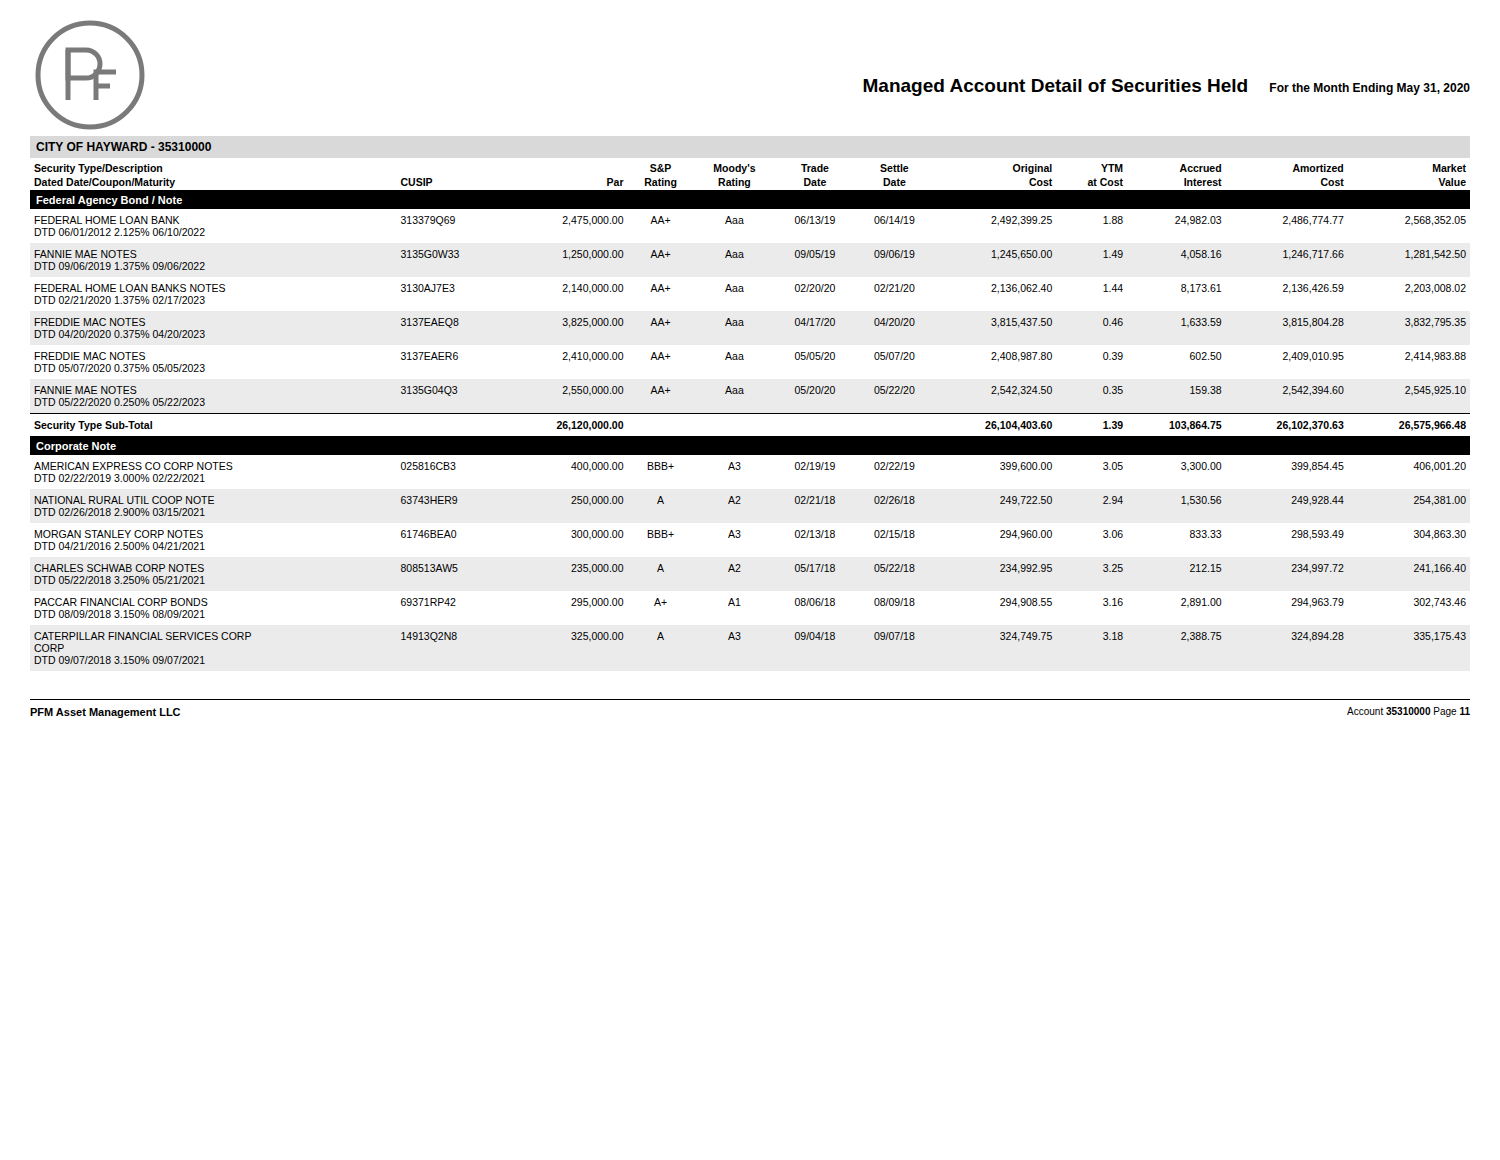Managed Account Detail of Securities Held For the Month Ending May 31, 2020
CITY OF HAYWARD - 35310000
| Security Type/Description | | | S&P | Moody's | Trade | Settle | Original | YTM | Accrued | Amortized | Market |
| --- | --- | --- | --- | --- | --- | --- | --- | --- | --- | --- | --- |
| Dated Date/Coupon/Maturity | CUSIP | Par | Rating | Rating | Date | Date | Cost | at Cost | Interest | Cost | Value |
| Federal Agency Bond / Note |
| FEDERAL HOME LOAN BANK DTD 06/01/2012 2.125% 06/10/2022 | 313379Q69 | 2,475,000.00 | AA+ | Aaa | 06/13/19 | 06/14/19 | 2,492,399.25 | 1.88 | 24,982.03 | 2,486,774.77 | 2,568,352.05 |
| FANNIE MAE NOTES DTD 09/06/2019 1.375% 09/06/2022 | 3135G0W33 | 1,250,000.00 | AA+ | Aaa | 09/05/19 | 09/06/19 | 1,245,650.00 | 1.49 | 4,058.16 | 1,246,717.66 | 1,281,542.50 |
| FEDERAL HOME LOAN BANKS NOTES DTD 02/21/2020 1.375% 02/17/2023 | 3130AJ7E3 | 2,140,000.00 | AA+ | Aaa | 02/20/20 | 02/21/20 | 2,136,062.40 | 1.44 | 8,173.61 | 2,136,426.59 | 2,203,008.02 |
| FREDDIE MAC NOTES DTD 04/20/2020 0.375% 04/20/2023 | 3137EAEQ8 | 3,825,000.00 | AA+ | Aaa | 04/17/20 | 04/20/20 | 3,815,437.50 | 0.46 | 1,633.59 | 3,815,804.28 | 3,832,795.35 |
| FREDDIE MAC NOTES DTD 05/07/2020 0.375% 05/05/2023 | 3137EAER6 | 2,410,000.00 | AA+ | Aaa | 05/05/20 | 05/07/20 | 2,408,987.80 | 0.39 | 602.50 | 2,409,010.95 | 2,414,983.88 |
| FANNIE MAE NOTES DTD 05/22/2020 0.250% 05/22/2023 | 3135G04Q3 | 2,550,000.00 | AA+ | Aaa | 05/20/20 | 05/22/20 | 2,542,324.50 | 0.35 | 159.38 | 2,542,394.60 | 2,545,925.10 |
| Security Type Sub-Total | | 26,120,000.00 | | | | | 26,104,403.60 | 1.39 | 103,864.75 | 26,102,370.63 | 26,575,966.48 |
| Corporate Note |
| AMERICAN EXPRESS CO CORP NOTES DTD 02/22/2019 3.000% 02/22/2021 | 025816CB3 | 400,000.00 | BBB+ | A3 | 02/19/19 | 02/22/19 | 399,600.00 | 3.05 | 3,300.00 | 399,854.45 | 406,001.20 |
| NATIONAL RURAL UTIL COOP NOTE DTD 02/26/2018 2.900% 03/15/2021 | 63743HER9 | 250,000.00 | A | A2 | 02/21/18 | 02/26/18 | 249,722.50 | 2.94 | 1,530.56 | 249,928.44 | 254,381.00 |
| MORGAN STANLEY CORP NOTES DTD 04/21/2016 2.500% 04/21/2021 | 61746BEA0 | 300,000.00 | BBB+ | A3 | 02/13/18 | 02/15/18 | 294,960.00 | 3.06 | 833.33 | 298,593.49 | 304,863.30 |
| CHARLES SCHWAB CORP NOTES DTD 05/22/2018 3.250% 05/21/2021 | 808513AW5 | 235,000.00 | A | A2 | 05/17/18 | 05/22/18 | 234,992.95 | 3.25 | 212.15 | 234,997.72 | 241,166.40 |
| PACCAR FINANCIAL CORP BONDS DTD 08/09/2018 3.150% 08/09/2021 | 69371RP42 | 295,000.00 | A+ | A1 | 08/06/18 | 08/09/18 | 294,908.55 | 3.16 | 2,891.00 | 294,963.79 | 302,743.46 |
| CATERPILLAR FINANCIAL SERVICES CORP CORP DTD 09/07/2018 3.150% 09/07/2021 | 14913Q2N8 | 325,000.00 | A | A3 | 09/04/18 | 09/07/18 | 324,749.75 | 3.18 | 2,388.75 | 324,894.28 | 335,175.43 |
PFM Asset Management LLC
Account 35310000 Page 11